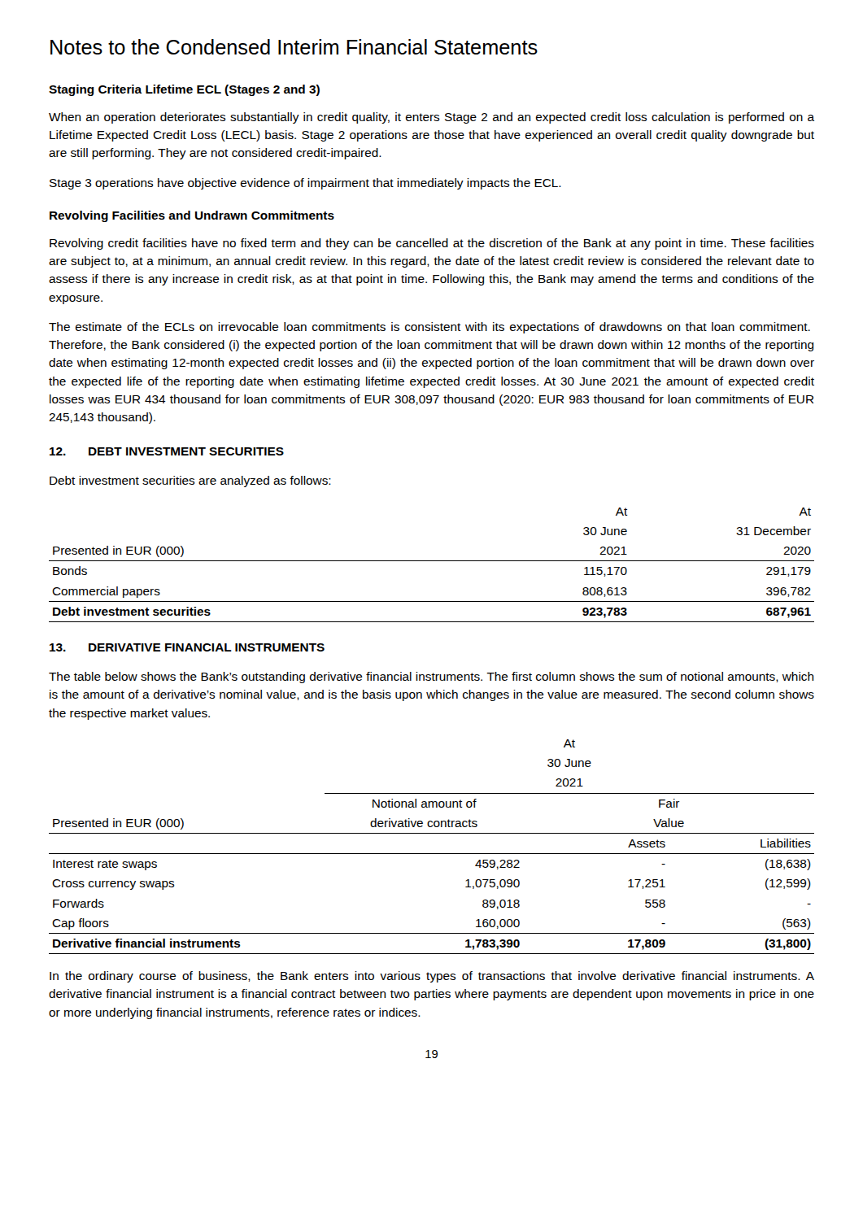Notes to the Condensed Interim Financial Statements
Staging Criteria Lifetime ECL (Stages 2 and 3)
When an operation deteriorates substantially in credit quality, it enters Stage 2 and an expected credit loss calculation is performed on a Lifetime Expected Credit Loss (LECL) basis. Stage 2 operations are those that have experienced an overall credit quality downgrade but are still performing. They are not considered credit-impaired.
Stage 3 operations have objective evidence of impairment that immediately impacts the ECL.
Revolving Facilities and Undrawn Commitments
Revolving credit facilities have no fixed term and they can be cancelled at the discretion of the Bank at any point in time. These facilities are subject to, at a minimum, an annual credit review. In this regard, the date of the latest credit review is considered the relevant date to assess if there is any increase in credit risk, as at that point in time. Following this, the Bank may amend the terms and conditions of the exposure.
The estimate of the ECLs on irrevocable loan commitments is consistent with its expectations of drawdowns on that loan commitment. Therefore, the Bank considered (i) the expected portion of the loan commitment that will be drawn down within 12 months of the reporting date when estimating 12-month expected credit losses and (ii) the expected portion of the loan commitment that will be drawn down over the expected life of the reporting date when estimating lifetime expected credit losses. At 30 June 2021 the amount of expected credit losses was EUR 434 thousand for loan commitments of EUR 308,097 thousand (2020: EUR 983 thousand for loan commitments of EUR 245,143 thousand).
12. DEBT INVESTMENT SECURITIES
Debt investment securities are analyzed as follows:
| | At | At |
| | 30 June | 31 December |
| Presented in EUR (000) | 2021 | 2020 |
| Bonds | 115,170 | 291,179 |
| Commercial papers | 808,613 | 396,782 |
| Debt investment securities | 923,783 | 687,961 |
13. DERIVATIVE FINANCIAL INSTRUMENTS
The table below shows the Bank’s outstanding derivative financial instruments. The first column shows the sum of notional amounts, which is the amount of a derivative’s nominal value, and is the basis upon which changes in the value are measured. The second column shows the respective market values.
| | At |
| | 30 June |
| | 2021 |
| | Notional amount of | Fair |
| Presented in EUR (000) | derivative contracts | Value |
| | | Assets | Liabilities |
| Interest rate swaps | 459,282 | - | (18,638) |
| Cross currency swaps | 1,075,090 | 17,251 | (12,599) |
| Forwards | 89,018 | 558 | - |
| Cap floors | 160,000 | - | (563) |
| Derivative financial instruments | 1,783,390 | 17,809 | (31,800) |
In the ordinary course of business, the Bank enters into various types of transactions that involve derivative financial instruments. A derivative financial instrument is a financial contract between two parties where payments are dependent upon movements in price in one or more underlying financial instruments, reference rates or indices.
19